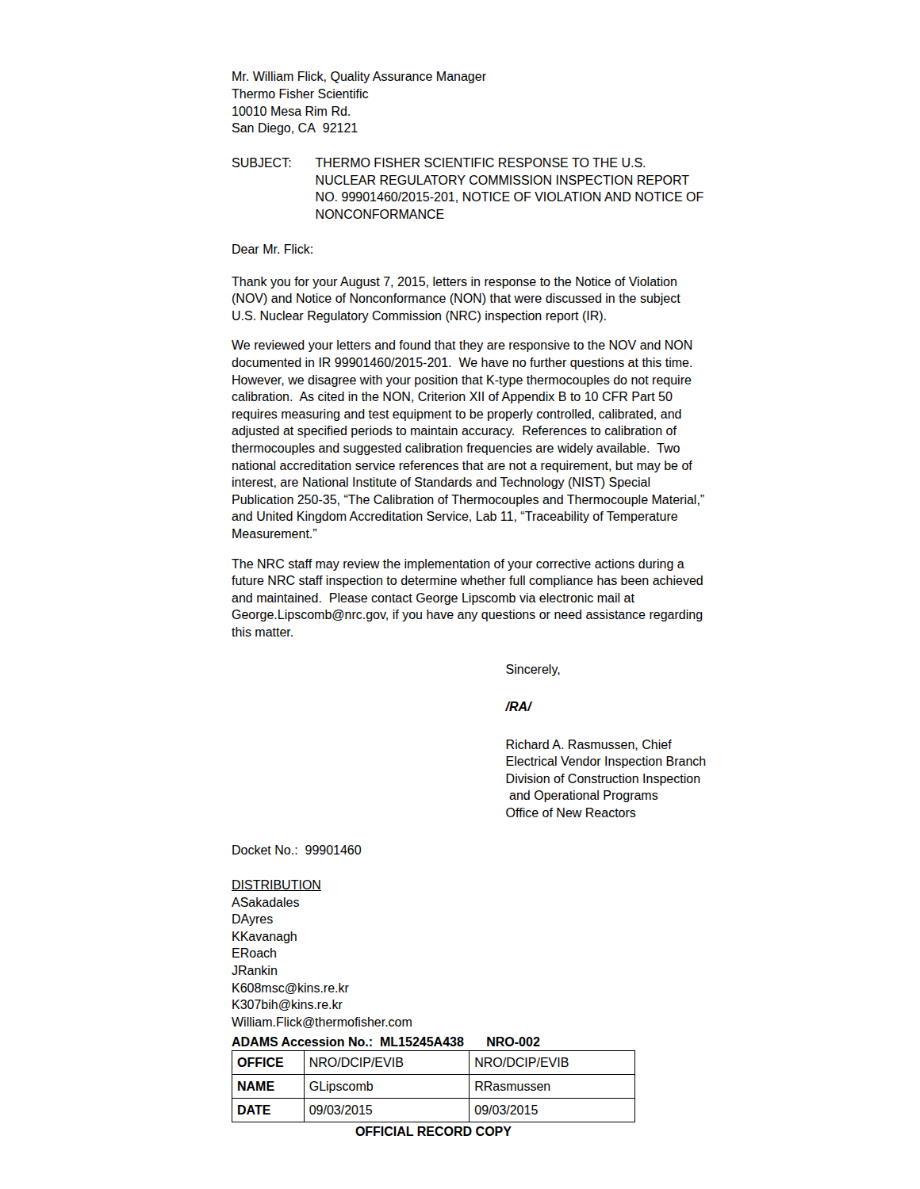Mr. William Flick, Quality Assurance Manager
Thermo Fisher Scientific
10010 Mesa Rim Rd.
San Diego, CA 92121
SUBJECT:
THERMO FISHER SCIENTIFIC RESPONSE TO THE U.S. NUCLEAR REGULATORY COMMISSION INSPECTION REPORT NO. 99901460/2015-201, NOTICE OF VIOLATION AND NOTICE OF NONCONFORMANCE
Dear Mr. Flick:
Thank you for your August 7, 2015, letters in response to the Notice of Violation (NOV) and Notice of Nonconformance (NON) that were discussed in the subject U.S. Nuclear Regulatory Commission (NRC) inspection report (IR).
We reviewed your letters and found that they are responsive to the NOV and NON documented in IR 99901460/2015-201. We have no further questions at this time. However, we disagree with your position that K-type thermocouples do not require calibration. As cited in the NON, Criterion XII of Appendix B to 10 CFR Part 50 requires measuring and test equipment to be properly controlled, calibrated, and adjusted at specified periods to maintain accuracy. References to calibration of thermocouples and suggested calibration frequencies are widely available. Two national accreditation service references that are not a requirement, but may be of interest, are National Institute of Standards and Technology (NIST) Special Publication 250-35, “The Calibration of Thermocouples and Thermocouple Material,” and United Kingdom Accreditation Service, Lab 11, “Traceability of Temperature Measurement.”
The NRC staff may review the implementation of your corrective actions during a future NRC staff inspection to determine whether full compliance has been achieved and maintained. Please contact George Lipscomb via electronic mail at George.Lipscomb@nrc.gov, if you have any questions or need assistance regarding this matter.
Sincerely,
/RA/
Richard A. Rasmussen, Chief
Electrical Vendor Inspection Branch
Division of Construction Inspection
and Operational Programs
Office of New Reactors
Docket No.: 99901460
DISTRIBUTION
ASakadales
DAyres
KKavanagh
ERoach
JRankin
K608msc@kins.re.kr
K307bih@kins.re.kr
William.Flick@thermofisher.com
ADAMS Accession No.: ML15245A438 NRO-002
| OFFICE | NRO/DCIP/EVIB | NRO/DCIP/EVIB |
| NAME | GLipscomb | RRasmussen |
| DATE | 09/03/2015 | 09/03/2015 |
OFFICIAL RECORD COPY